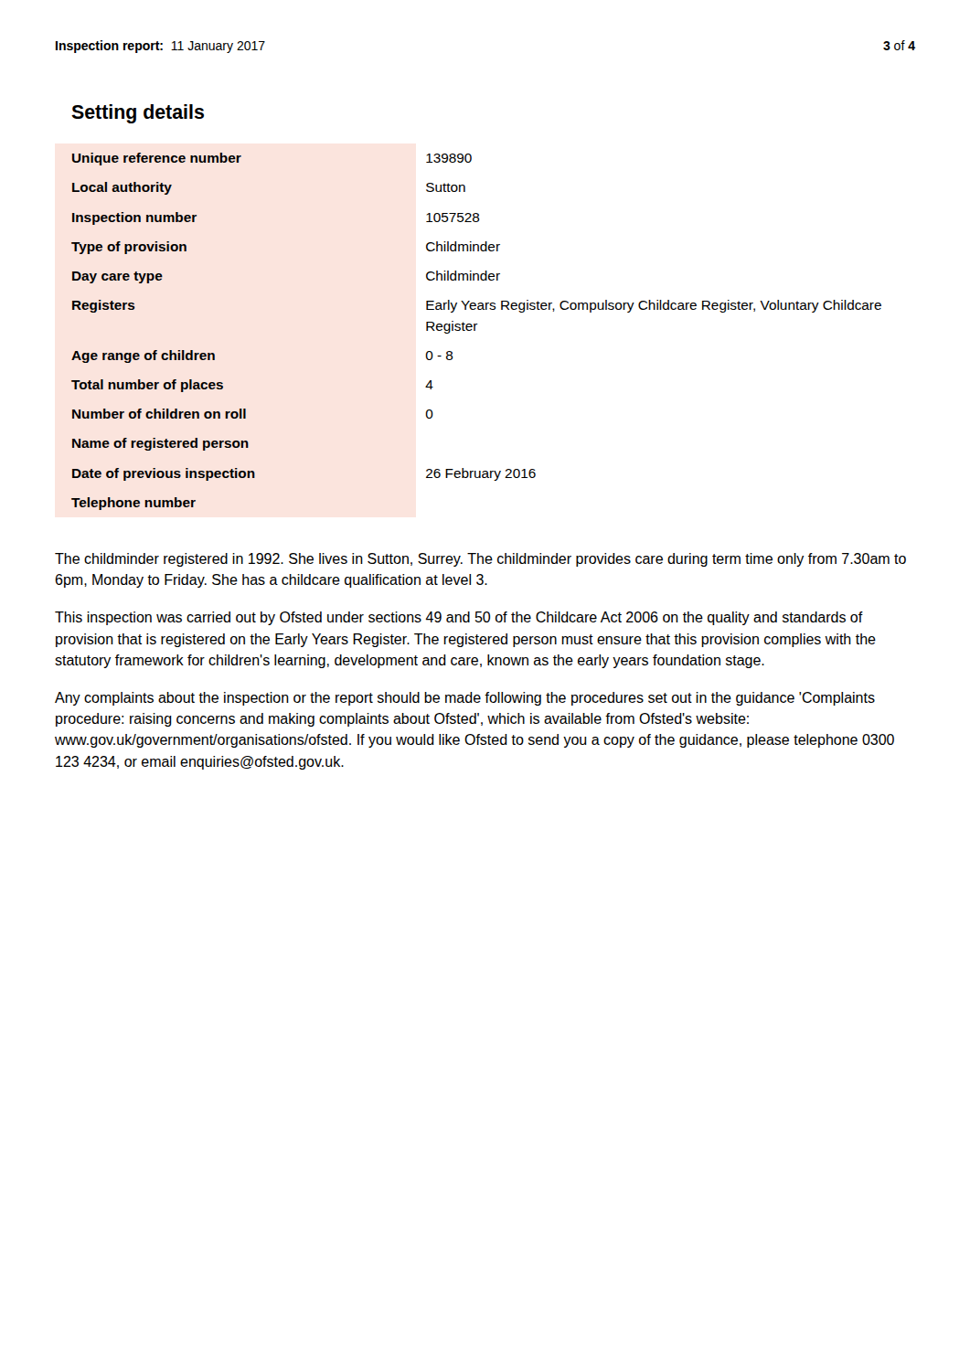Inspection report: 11 January 2017
3 of 4
Setting details
| Unique reference number | 139890 |
| Local authority | Sutton |
| Inspection number | 1057528 |
| Type of provision | Childminder |
| Day care type | Childminder |
| Registers | Early Years Register, Compulsory Childcare Register, Voluntary Childcare Register |
| Age range of children | 0 - 8 |
| Total number of places | 4 |
| Number of children on roll | 0 |
| Name of registered person | |
| Date of previous inspection | 26 February 2016 |
| Telephone number | |
The childminder registered in 1992. She lives in Sutton, Surrey. The childminder provides care during term time only from 7.30am to 6pm, Monday to Friday. She has a childcare qualification at level 3.
This inspection was carried out by Ofsted under sections 49 and 50 of the Childcare Act 2006 on the quality and standards of provision that is registered on the Early Years Register. The registered person must ensure that this provision complies with the statutory framework for children's learning, development and care, known as the early years foundation stage.
Any complaints about the inspection or the report should be made following the procedures set out in the guidance 'Complaints procedure: raising concerns and making complaints about Ofsted', which is available from Ofsted's website: www.gov.uk/government/organisations/ofsted. If you would like Ofsted to send you a copy of the guidance, please telephone 0300 123 4234, or email enquiries@ofsted.gov.uk.